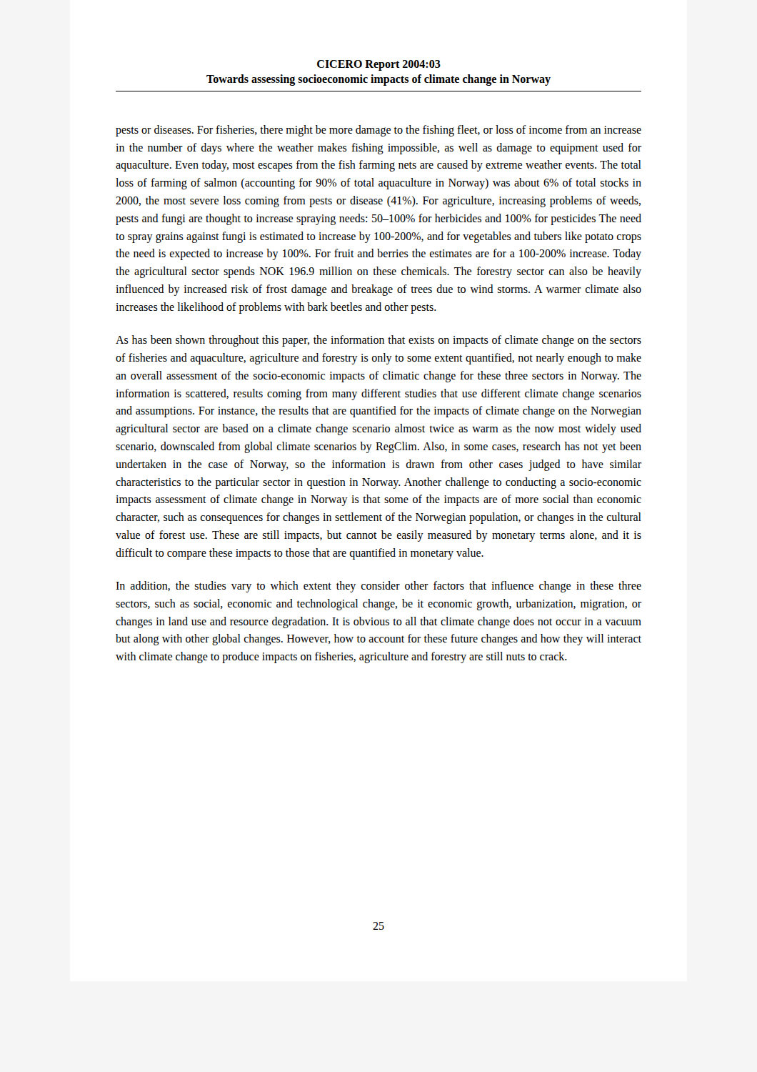CICERO Report 2004:03 Towards assessing socioeconomic impacts of climate change in Norway
pests or diseases. For fisheries, there might be more damage to the fishing fleet, or loss of income from an increase in the number of days where the weather makes fishing impossible, as well as damage to equipment used for aquaculture. Even today, most escapes from the fish farming nets are caused by extreme weather events. The total loss of farming of salmon (accounting for 90% of total aquaculture in Norway) was about 6% of total stocks in 2000, the most severe loss coming from pests or disease (41%). For agriculture, increasing problems of weeds, pests and fungi are thought to increase spraying needs: 50–100% for herbicides and 100% for pesticides The need to spray grains against fungi is estimated to increase by 100-200%, and for vegetables and tubers like potato crops the need is expected to increase by 100%. For fruit and berries the estimates are for a 100-200% increase. Today the agricultural sector spends NOK 196.9 million on these chemicals. The forestry sector can also be heavily influenced by increased risk of frost damage and breakage of trees due to wind storms. A warmer climate also increases the likelihood of problems with bark beetles and other pests.
As has been shown throughout this paper, the information that exists on impacts of climate change on the sectors of fisheries and aquaculture, agriculture and forestry is only to some extent quantified, not nearly enough to make an overall assessment of the socio-economic impacts of climatic change for these three sectors in Norway. The information is scattered, results coming from many different studies that use different climate change scenarios and assumptions. For instance, the results that are quantified for the impacts of climate change on the Norwegian agricultural sector are based on a climate change scenario almost twice as warm as the now most widely used scenario, downscaled from global climate scenarios by RegClim. Also, in some cases, research has not yet been undertaken in the case of Norway, so the information is drawn from other cases judged to have similar characteristics to the particular sector in question in Norway. Another challenge to conducting a socio-economic impacts assessment of climate change in Norway is that some of the impacts are of more social than economic character, such as consequences for changes in settlement of the Norwegian population, or changes in the cultural value of forest use. These are still impacts, but cannot be easily measured by monetary terms alone, and it is difficult to compare these impacts to those that are quantified in monetary value.
In addition, the studies vary to which extent they consider other factors that influence change in these three sectors, such as social, economic and technological change, be it economic growth, urbanization, migration, or changes in land use and resource degradation. It is obvious to all that climate change does not occur in a vacuum but along with other global changes. However, how to account for these future changes and how they will interact with climate change to produce impacts on fisheries, agriculture and forestry are still nuts to crack.
25